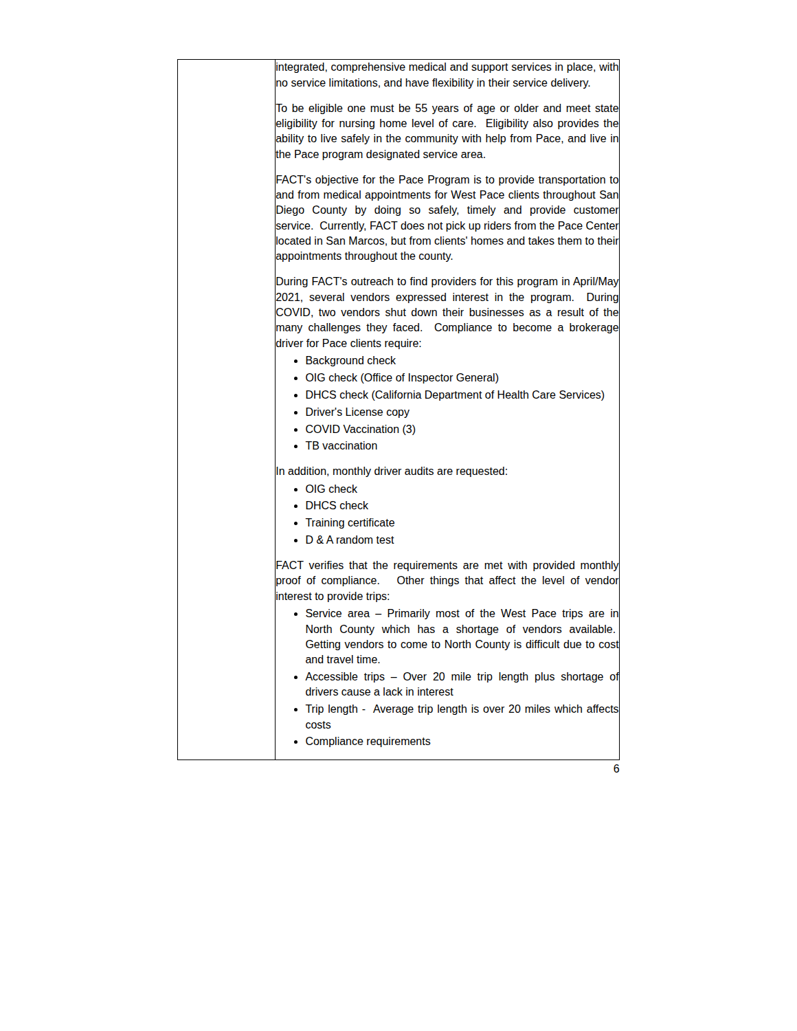| | integrated, comprehensive medical and support services in place, with no service limitations, and have flexibility in their service delivery. To be eligible one must be 55 years of age or older and meet state eligibility for nursing home level of care. Eligibility also provides the ability to live safely in the community with help from Pace, and live in the Pace program designated service area. FACT's objective for the Pace Program is to provide transportation to and from medical appointments for West Pace clients throughout San Diego County by doing so safely, timely and provide customer service. Currently, FACT does not pick up riders from the Pace Center located in San Marcos, but from clients' homes and takes them to their appointments throughout the county. During FACT's outreach to find providers for this program in April/May 2021, several vendors expressed interest in the program. During COVID, two vendors shut down their businesses as a result of the many challenges they faced. Compliance to become a brokerage driver for Pace clients require: Background check OIG check (Office of Inspector General) DHCS check (California Department of Health Care Services) Driver's License copy COVID Vaccination (3) TB vaccination In addition, monthly driver audits are requested: OIG check DHCS check Training certificate D & A random test FACT verifies that the requirements are met with provided monthly proof of compliance. Other things that affect the level of vendor interest to provide trips: Service area – Primarily most of the West Pace trips are in North County which has a shortage of vendors available. Getting vendors to come to North County is difficult due to cost and travel time. Accessible trips – Over 20 mile trip length plus shortage of drivers cause a lack in interest Trip length - Average trip length is over 20 miles which affects costs Compliance requirements |
6